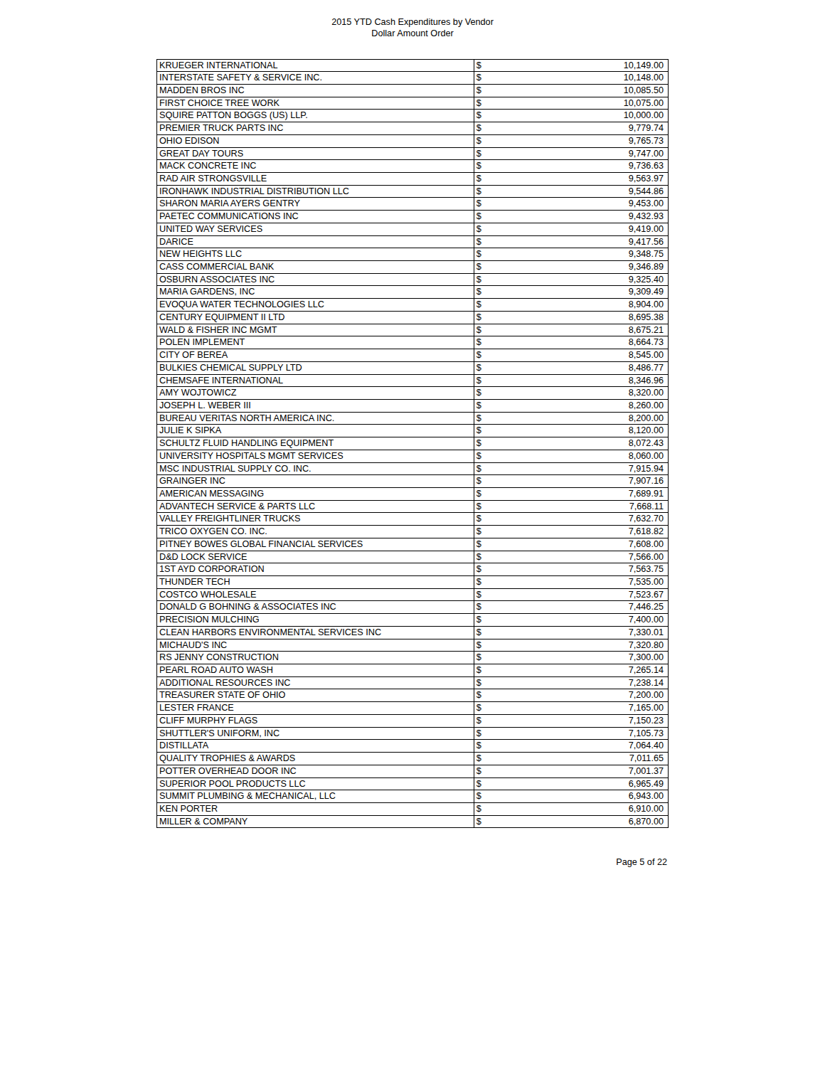2015 YTD Cash Expenditures by Vendor
Dollar Amount Order
| KRUEGER INTERNATIONAL | $ | 10,149.00 |
| INTERSTATE SAFETY & SERVICE INC. | $ | 10,148.00 |
| MADDEN BROS INC | $ | 10,085.50 |
| FIRST CHOICE TREE WORK | $ | 10,075.00 |
| SQUIRE PATTON BOGGS (US) LLP. | $ | 10,000.00 |
| PREMIER TRUCK PARTS INC | $ | 9,779.74 |
| OHIO EDISON | $ | 9,765.73 |
| GREAT DAY TOURS | $ | 9,747.00 |
| MACK CONCRETE INC | $ | 9,736.63 |
| RAD AIR STRONGSVILLE | $ | 9,563.97 |
| IRONHAWK INDUSTRIAL DISTRIBUTION LLC | $ | 9,544.86 |
| SHARON MARIA AYERS GENTRY | $ | 9,453.00 |
| PAETEC COMMUNICATIONS INC | $ | 9,432.93 |
| UNITED WAY SERVICES | $ | 9,419.00 |
| DARICE | $ | 9,417.56 |
| NEW HEIGHTS LLC | $ | 9,348.75 |
| CASS COMMERCIAL BANK | $ | 9,346.89 |
| OSBURN ASSOCIATES INC | $ | 9,325.40 |
| MARIA GARDENS, INC | $ | 9,309.49 |
| EVOQUA WATER TECHNOLOGIES LLC | $ | 8,904.00 |
| CENTURY EQUIPMENT II LTD | $ | 8,695.38 |
| WALD & FISHER INC MGMT | $ | 8,675.21 |
| POLEN IMPLEMENT | $ | 8,664.73 |
| CITY OF BEREA | $ | 8,545.00 |
| BULKIES CHEMICAL SUPPLY LTD | $ | 8,486.77 |
| CHEMSAFE INTERNATIONAL | $ | 8,346.96 |
| AMY WOJTOWICZ | $ | 8,320.00 |
| JOSEPH L. WEBER III | $ | 8,260.00 |
| BUREAU VERITAS NORTH AMERICA INC. | $ | 8,200.00 |
| JULIE K SIPKA | $ | 8,120.00 |
| SCHULTZ FLUID HANDLING EQUIPMENT | $ | 8,072.43 |
| UNIVERSITY HOSPITALS MGMT SERVICES | $ | 8,060.00 |
| MSC INDUSTRIAL SUPPLY CO. INC. | $ | 7,915.94 |
| GRAINGER INC | $ | 7,907.16 |
| AMERICAN MESSAGING | $ | 7,689.91 |
| ADVANTECH SERVICE & PARTS LLC | $ | 7,668.11 |
| VALLEY FREIGHTLINER TRUCKS | $ | 7,632.70 |
| TRICO OXYGEN CO. INC. | $ | 7,618.82 |
| PITNEY BOWES GLOBAL FINANCIAL SERVICES | $ | 7,608.00 |
| D&D LOCK SERVICE | $ | 7,566.00 |
| 1ST AYD CORPORATION | $ | 7,563.75 |
| THUNDER TECH | $ | 7,535.00 |
| COSTCO WHOLESALE | $ | 7,523.67 |
| DONALD G BOHNING & ASSOCIATES INC | $ | 7,446.25 |
| PRECISION MULCHING | $ | 7,400.00 |
| CLEAN HARBORS ENVIRONMENTAL SERVICES INC | $ | 7,330.01 |
| MICHAUD'S INC | $ | 7,320.80 |
| RS JENNY CONSTRUCTION | $ | 7,300.00 |
| PEARL ROAD AUTO WASH | $ | 7,265.14 |
| ADDITIONAL RESOURCES INC | $ | 7,238.14 |
| TREASURER STATE OF OHIO | $ | 7,200.00 |
| LESTER FRANCE | $ | 7,165.00 |
| CLIFF MURPHY FLAGS | $ | 7,150.23 |
| SHUTTLER'S UNIFORM, INC | $ | 7,105.73 |
| DISTILLATA | $ | 7,064.40 |
| QUALITY TROPHIES & AWARDS | $ | 7,011.65 |
| POTTER OVERHEAD DOOR INC | $ | 7,001.37 |
| SUPERIOR POOL PRODUCTS LLC | $ | 6,965.49 |
| SUMMIT PLUMBING & MECHANICAL, LLC | $ | 6,943.00 |
| KEN PORTER | $ | 6,910.00 |
| MILLER & COMPANY | $ | 6,870.00 |
Page 5 of 22